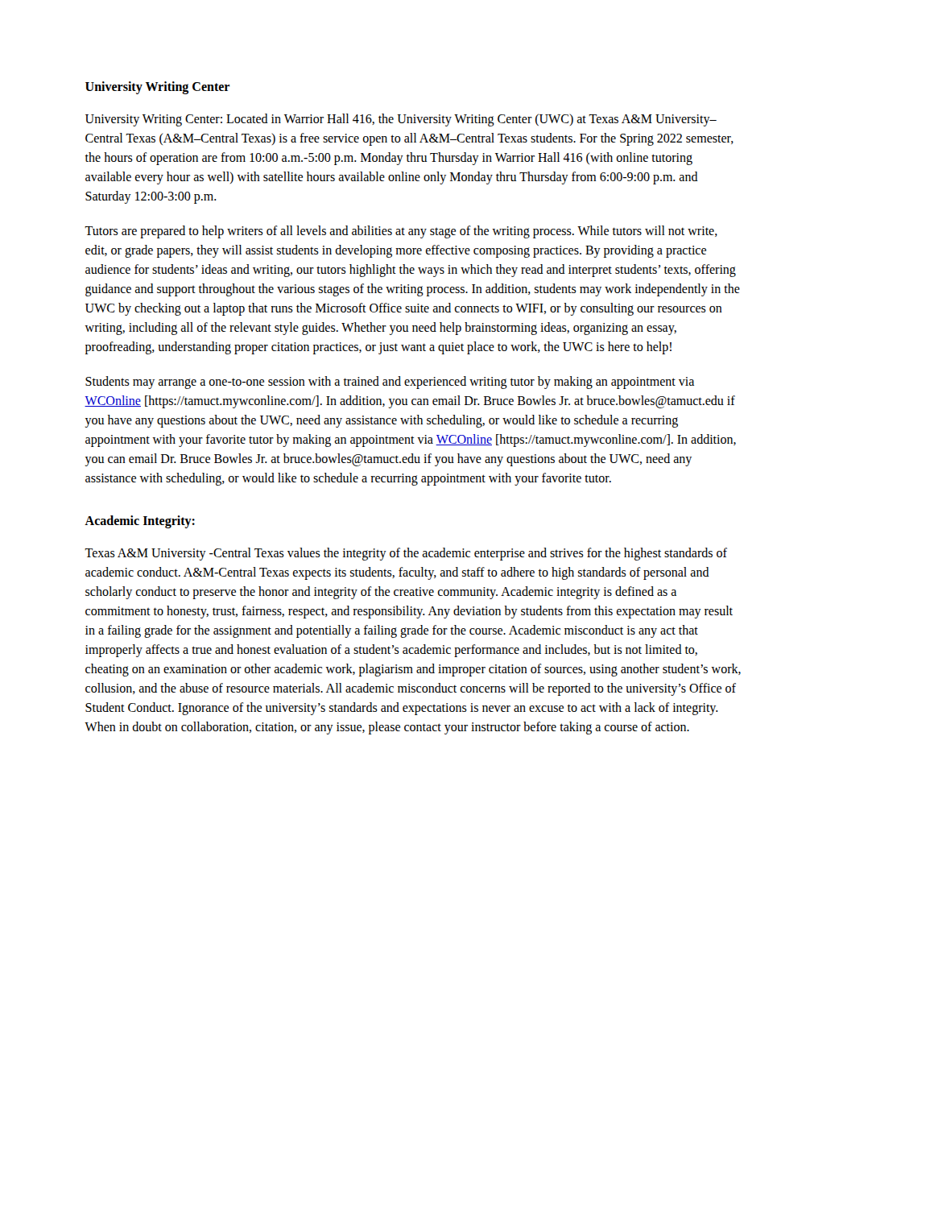University Writing Center
University Writing Center: Located in Warrior Hall 416, the University Writing Center (UWC) at Texas A&M University–Central Texas (A&M–Central Texas) is a free service open to all A&M–Central Texas students. For the Spring 2022 semester, the hours of operation are from 10:00 a.m.-5:00 p.m. Monday thru Thursday in Warrior Hall 416 (with online tutoring available every hour as well) with satellite hours available online only Monday thru Thursday from 6:00-9:00 p.m. and Saturday 12:00-3:00 p.m.
Tutors are prepared to help writers of all levels and abilities at any stage of the writing process. While tutors will not write, edit, or grade papers, they will assist students in developing more effective composing practices. By providing a practice audience for students’ ideas and writing, our tutors highlight the ways in which they read and interpret students’ texts, offering guidance and support throughout the various stages of the writing process. In addition, students may work independently in the UWC by checking out a laptop that runs the Microsoft Office suite and connects to WIFI, or by consulting our resources on writing, including all of the relevant style guides. Whether you need help brainstorming ideas, organizing an essay, proofreading, understanding proper citation practices, or just want a quiet place to work, the UWC is here to help!
Students may arrange a one-to-one session with a trained and experienced writing tutor by making an appointment via WCOnline [https://tamuct.mywconline.com/]. In addition, you can email Dr. Bruce Bowles Jr. at bruce.bowles@tamuct.edu if you have any questions about the UWC, need any assistance with scheduling, or would like to schedule a recurring appointment with your favorite tutor by making an appointment via WCOnline [https://tamuct.mywconline.com/]. In addition, you can email Dr. Bruce Bowles Jr. at bruce.bowles@tamuct.edu if you have any questions about the UWC, need any assistance with scheduling, or would like to schedule a recurring appointment with your favorite tutor.
Academic Integrity:
Texas A&M University -Central Texas values the integrity of the academic enterprise and strives for the highest standards of academic conduct. A&M-Central Texas expects its students, faculty, and staff to adhere to high standards of personal and scholarly conduct to preserve the honor and integrity of the creative community. Academic integrity is defined as a commitment to honesty, trust, fairness, respect, and responsibility. Any deviation by students from this expectation may result in a failing grade for the assignment and potentially a failing grade for the course. Academic misconduct is any act that improperly affects a true and honest evaluation of a student’s academic performance and includes, but is not limited to, cheating on an examination or other academic work, plagiarism and improper citation of sources, using another student’s work, collusion, and the abuse of resource materials. All academic misconduct concerns will be reported to the university’s Office of Student Conduct. Ignorance of the university’s standards and expectations is never an excuse to act with a lack of integrity. When in doubt on collaboration, citation, or any issue, please contact your instructor before taking a course of action.